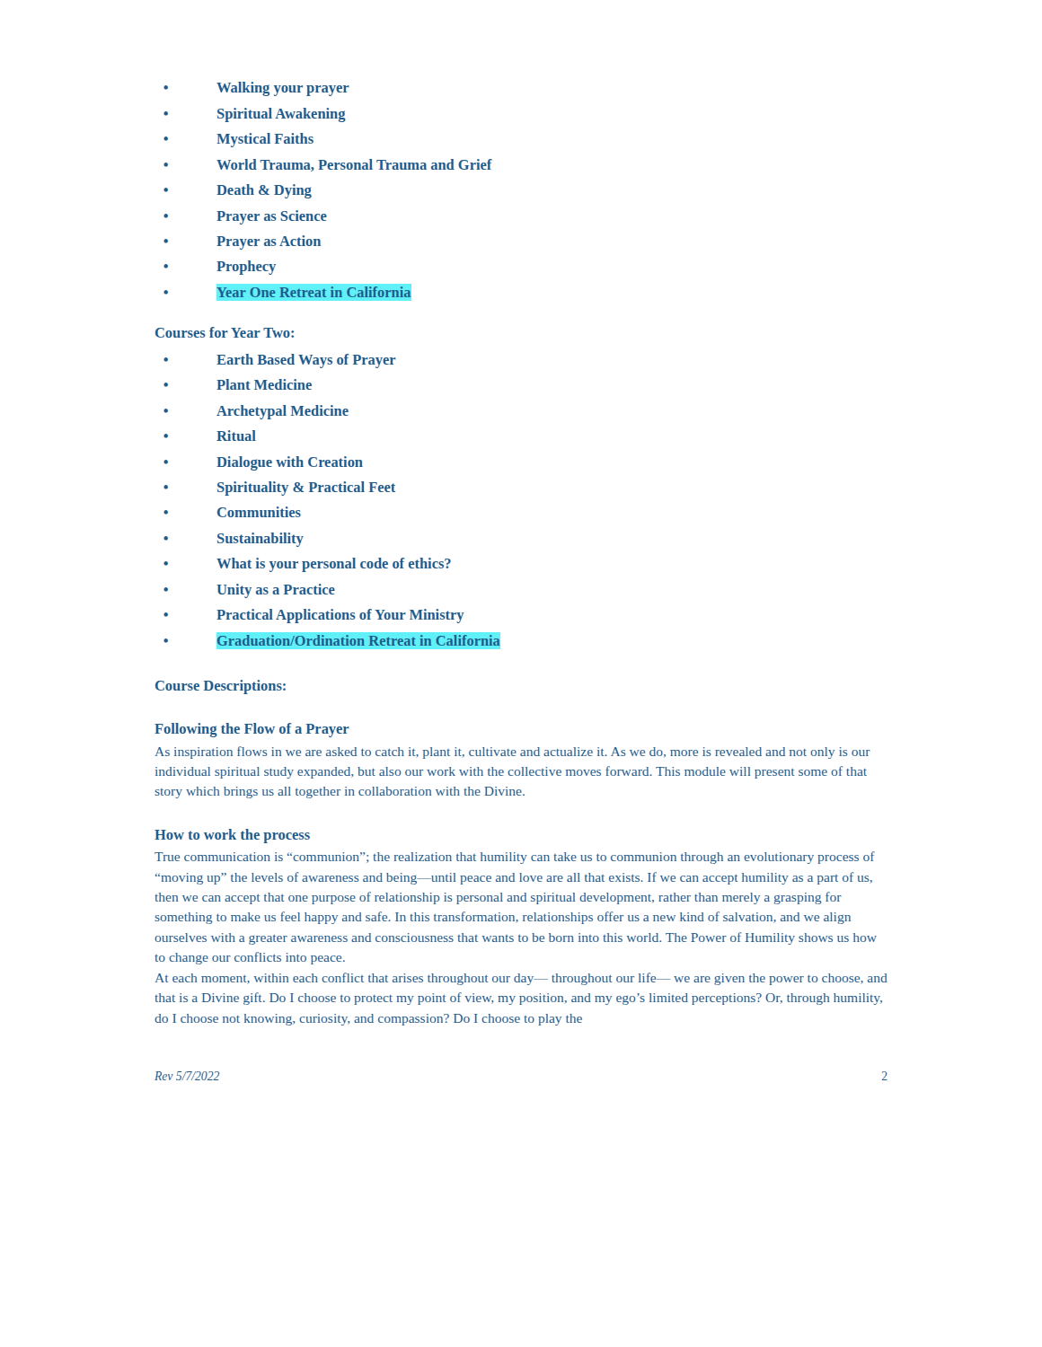Walking your prayer
Spiritual Awakening
Mystical Faiths
World Trauma, Personal Trauma and Grief
Death & Dying
Prayer as Science
Prayer as Action
Prophecy
Year One Retreat in California
Courses for Year Two:
Earth Based Ways of Prayer
Plant Medicine
Archetypal Medicine
Ritual
Dialogue with Creation
Spirituality & Practical Feet
Communities
Sustainability
What is your personal code of ethics?
Unity as a Practice
Practical Applications of Your Ministry
Graduation/Ordination Retreat in California
Course Descriptions:
Following the Flow of a Prayer
As inspiration flows in we are asked to catch it, plant it, cultivate and actualize it. As we do, more is revealed and not only is our individual spiritual study expanded, but also our work with the collective moves forward. This module will present some of that story which brings us all together in collaboration with the Divine.
How to work the process
True communication is “communion”; the realization that humility can take us to communion through an evolutionary process of “moving up” the levels of awareness and being—until peace and love are all that exists. If we can accept humility as a part of us, then we can accept that one purpose of relationship is personal and spiritual development, rather than merely a grasping for something to make us feel happy and safe. In this transformation, relationships offer us a new kind of salvation, and we align ourselves with a greater awareness and consciousness that wants to be born into this world. The Power of Humility shows us how to change our conflicts into peace.
At each moment, within each conflict that arises throughout our day— throughout our life— we are given the power to choose, and that is a Divine gift. Do I choose to protect my point of view, my position, and my ego’s limited perceptions? Or, through humility, do I choose not knowing, curiosity, and compassion? Do I choose to play the
Rev 5/7/2022 2